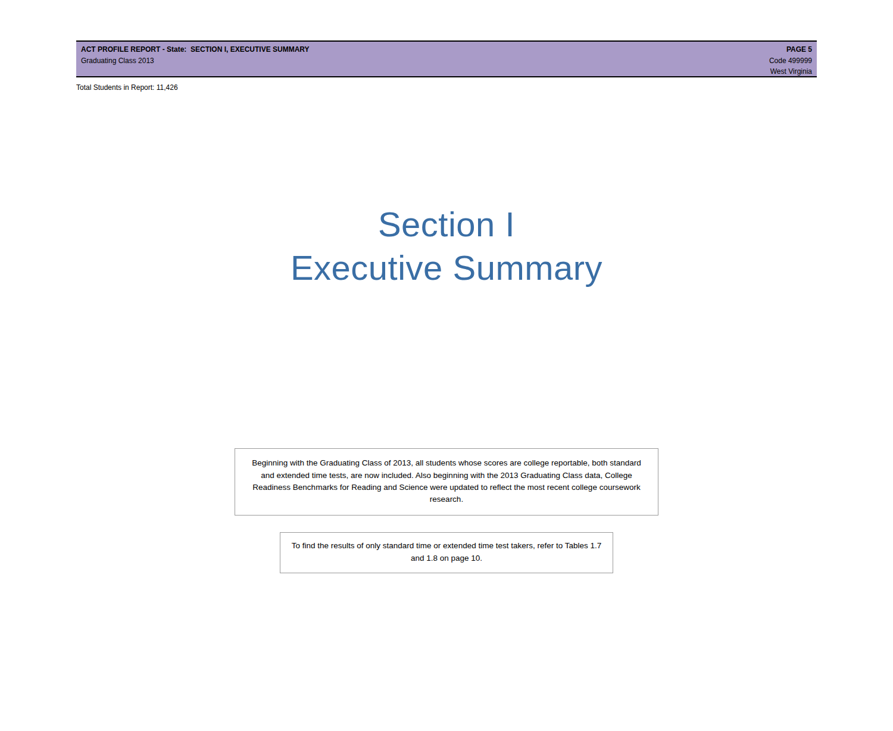ACT PROFILE REPORT - State: SECTION I, EXECUTIVE SUMMARY
Graduating Class 2013
PAGE 5
Code 499999
West Virginia
Total Students in Report: 11,426
Section I Executive Summary
Beginning with the Graduating Class of 2013, all students whose scores are college reportable, both standard and extended time tests, are now included. Also beginning with the 2013 Graduating Class data, College Readiness Benchmarks for Reading and Science were updated to reflect the most recent college coursework research.
To find the results of only standard time or extended time test takers, refer to Tables 1.7 and 1.8 on page 10.